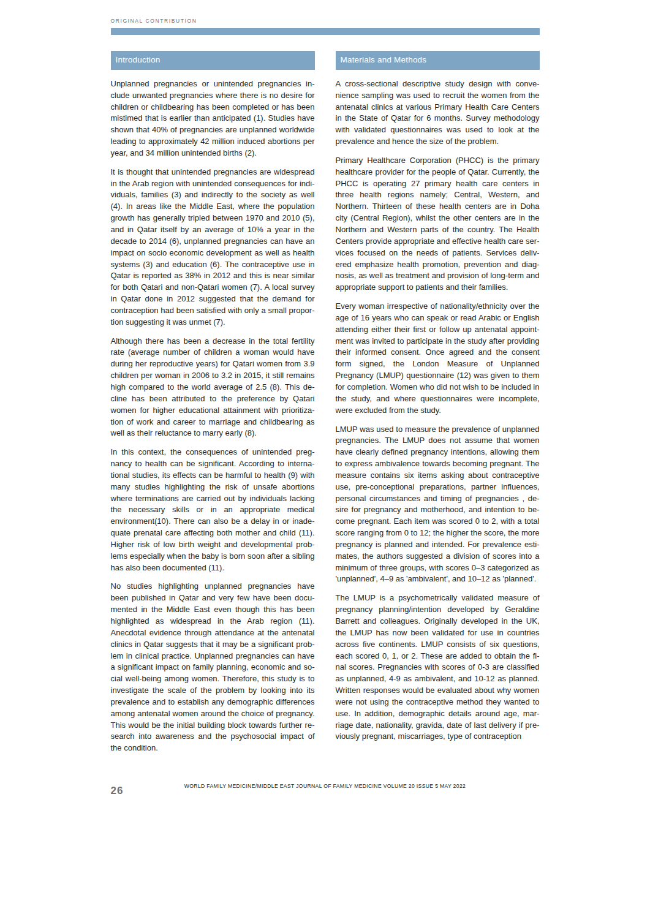Original Contribution
Introduction
Unplanned pregnancies or unintended pregnancies include unwanted pregnancies where there is no desire for children or childbearing has been completed or has been mistimed that is earlier than anticipated (1). Studies have shown that 40% of pregnancies are unplanned worldwide leading to approximately 42 million induced abortions per year, and 34 million unintended births (2).
It is thought that unintended pregnancies are widespread in the Arab region with unintended consequences for individuals, families (3) and indirectly to the society as well (4). In areas like the Middle East, where the population growth has generally tripled between 1970 and 2010 (5), and in Qatar itself by an average of 10% a year in the decade to 2014 (6), unplanned pregnancies can have an impact on socio economic development as well as health systems (3) and education (6). The contraceptive use in Qatar is reported as 38% in 2012 and this is near similar for both Qatari and non-Qatari women (7). A local survey in Qatar done in 2012 suggested that the demand for contraception had been satisfied with only a small proportion suggesting it was unmet (7).
Although there has been a decrease in the total fertility rate (average number of children a woman would have during her reproductive years) for Qatari women from 3.9 children per woman in 2006 to 3.2 in 2015, it still remains high compared to the world average of 2.5 (8). This decline has been attributed to the preference by Qatari women for higher educational attainment with prioritization of work and career to marriage and childbearing as well as their reluctance to marry early (8).
In this context, the consequences of unintended pregnancy to health can be significant. According to international studies, its effects can be harmful to health (9) with many studies highlighting the risk of unsafe abortions where terminations are carried out by individuals lacking the necessary skills or in an appropriate medical environment(10). There can also be a delay in or inadequate prenatal care affecting both mother and child (11). Higher risk of low birth weight and developmental problems especially when the baby is born soon after a sibling has also been documented (11).
No studies highlighting unplanned pregnancies have been published in Qatar and very few have been documented in the Middle East even though this has been highlighted as widespread in the Arab region (11). Anecdotal evidence through attendance at the antenatal clinics in Qatar suggests that it may be a significant problem in clinical practice. Unplanned pregnancies can have a significant impact on family planning, economic and social well-being among women. Therefore, this study is to investigate the scale of the problem by looking into its prevalence and to establish any demographic differences among antenatal women around the choice of pregnancy. This would be the initial building block towards further research into awareness and the psychosocial impact of the condition.
Materials and Methods
A cross-sectional descriptive study design with convenience sampling was used to recruit the women from the antenatal clinics at various Primary Health Care Centers in the State of Qatar for 6 months. Survey methodology with validated questionnaires was used to look at the prevalence and hence the size of the problem.
Primary Healthcare Corporation (PHCC) is the primary healthcare provider for the people of Qatar. Currently, the PHCC is operating 27 primary health care centers in three health regions namely; Central, Western, and Northern. Thirteen of these health centers are in Doha city (Central Region), whilst the other centers are in the Northern and Western parts of the country. The Health Centers provide appropriate and effective health care services focused on the needs of patients. Services delivered emphasize health promotion, prevention and diagnosis, as well as treatment and provision of long-term and appropriate support to patients and their families.
Every woman irrespective of nationality/ethnicity over the age of 16 years who can speak or read Arabic or English attending either their first or follow up antenatal appointment was invited to participate in the study after providing their informed consent. Once agreed and the consent form signed, the London Measure of Unplanned Pregnancy (LMUP) questionnaire (12) was given to them for completion. Women who did not wish to be included in the study, and where questionnaires were incomplete, were excluded from the study.
LMUP was used to measure the prevalence of unplanned pregnancies. The LMUP does not assume that women have clearly defined pregnancy intentions, allowing them to express ambivalence towards becoming pregnant. The measure contains six items asking about contraceptive use, pre-conceptional preparations, partner influences, personal circumstances and timing of pregnancies , desire for pregnancy and motherhood, and intention to become pregnant. Each item was scored 0 to 2, with a total score ranging from 0 to 12; the higher the score, the more pregnancy is planned and intended. For prevalence estimates, the authors suggested a division of scores into a minimum of three groups, with scores 0–3 categorized as 'unplanned', 4–9 as 'ambivalent', and 10–12 as 'planned'.
The LMUP is a psychometrically validated measure of pregnancy planning/intention developed by Geraldine Barrett and colleagues. Originally developed in the UK, the LMUP has now been validated for use in countries across five continents. LMUP consists of six questions, each scored 0, 1, or 2. These are added to obtain the final scores. Pregnancies with scores of 0-3 are classified as unplanned, 4-9 as ambivalent, and 10-12 as planned. Written responses would be evaluated about why women were not using the contraceptive method they wanted to use. In addition, demographic details around age, marriage date, nationality, gravida, date of last delivery if previously pregnant, miscarriages, type of contraception
World Family Medicine/Middle East Journal of Family Medicine Volume 20 Issue 5 May 2022
26